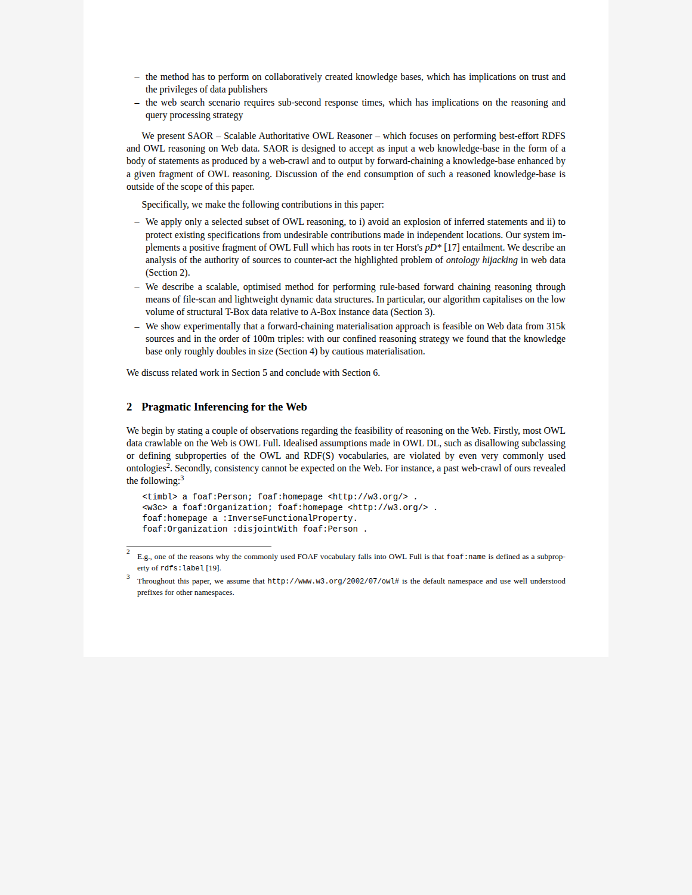the method has to perform on collaboratively created knowledge bases, which has implications on trust and the privileges of data publishers
the web search scenario requires sub-second response times, which has implications on the reasoning and query processing strategy
We present SAOR – Scalable Authoritative OWL Reasoner – which focuses on performing best-effort RDFS and OWL reasoning on Web data. SAOR is designed to accept as input a web knowledge-base in the form of a body of statements as produced by a web-crawl and to output by forward-chaining a knowledge-base enhanced by a given fragment of OWL reasoning. Discussion of the end consumption of such a reasoned knowledge-base is outside of the scope of this paper.
Specifically, we make the following contributions in this paper:
We apply only a selected subset of OWL reasoning, to i) avoid an explosion of inferred statements and ii) to protect existing specifications from undesirable contributions made in independent locations. Our system implements a positive fragment of OWL Full which has roots in ter Horst's pD* [17] entailment. We describe an analysis of the authority of sources to counter-act the highlighted problem of ontology hijacking in web data (Section 2).
We describe a scalable, optimised method for performing rule-based forward chaining reasoning through means of file-scan and lightweight dynamic data structures. In particular, our algorithm capitalises on the low volume of structural T-Box data relative to A-Box instance data (Section 3).
We show experimentally that a forward-chaining materialisation approach is feasible on Web data from 315k sources and in the order of 100m triples: with our confined reasoning strategy we found that the knowledge base only roughly doubles in size (Section 4) by cautious materialisation.
We discuss related work in Section 5 and conclude with Section 6.
2 Pragmatic Inferencing for the Web
We begin by stating a couple of observations regarding the feasibility of reasoning on the Web. Firstly, most OWL data crawlable on the Web is OWL Full. Idealised assumptions made in OWL DL, such as disallowing subclassing or defining subproperties of the OWL and RDF(S) vocabularies, are violated by even very commonly used ontologies2. Secondly, consistency cannot be expected on the Web. For instance, a past web-crawl of ours revealed the following:3
<timbl> a foaf:Person; foaf:homepage <http://w3.org/> . <w3c> a foaf:Organization; foaf:homepage <http://w3.org/> . foaf:homepage a :InverseFunctionalProperty. foaf:Organization :disjointWith foaf:Person .
2 E.g., one of the reasons why the commonly used FOAF vocabulary falls into OWL Full is that foaf:name is defined as a subproperty of rdfs:label [19].
3 Throughout this paper, we assume that http://www.w3.org/2002/07/owl# is the default namespace and use well understood prefixes for other namespaces.